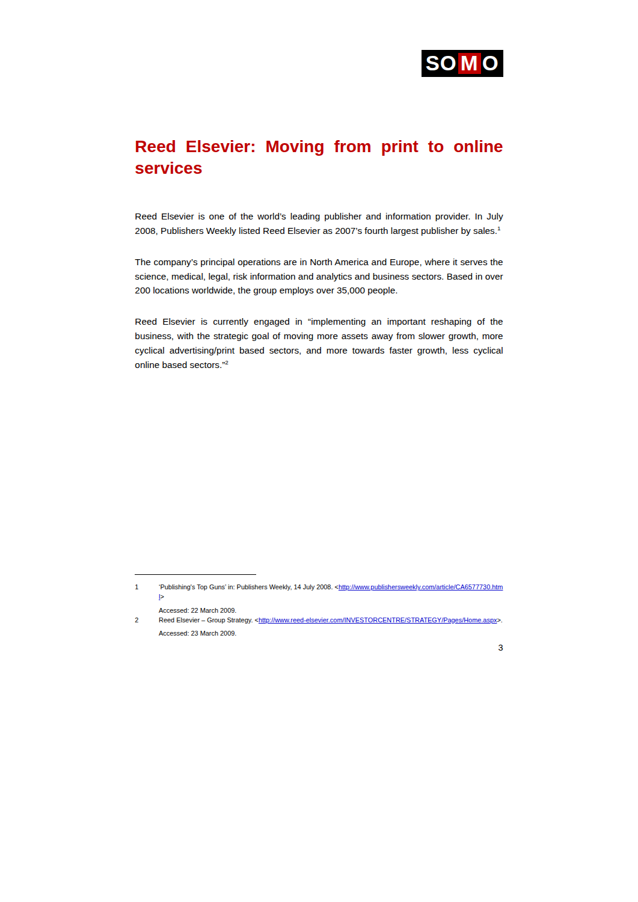SO MO
Reed Elsevier: Moving from print to online services
Reed Elsevier is one of the world’s leading publisher and information provider. In July 2008, Publishers Weekly listed Reed Elsevier as 2007’s fourth largest publisher by sales.1
The company’s principal operations are in North America and Europe, where it serves the science, medical, legal, risk information and analytics and business sectors. Based in over 200 locations worldwide, the group employs over 35,000 people.
Reed Elsevier is currently engaged in “implementing an important reshaping of the business, with the strategic goal of moving more assets away from slower growth, more cyclical advertising/print based sectors, and more towards faster growth, less cyclical online based sectors.”2
1
‘Publishing's Top Guns’ in: Publishers Weekly, 14 July 2008. <http://www.publishersweekly.com/article/CA6577730.html>
Accessed: 22 March 2009.
2
Reed Elsevier – Group Strategy. <http://www.reed-elsevier.com/INVESTORCENTRE/STRATEGY/Pages/Home.aspx>.
Accessed: 23 March 2009.
3